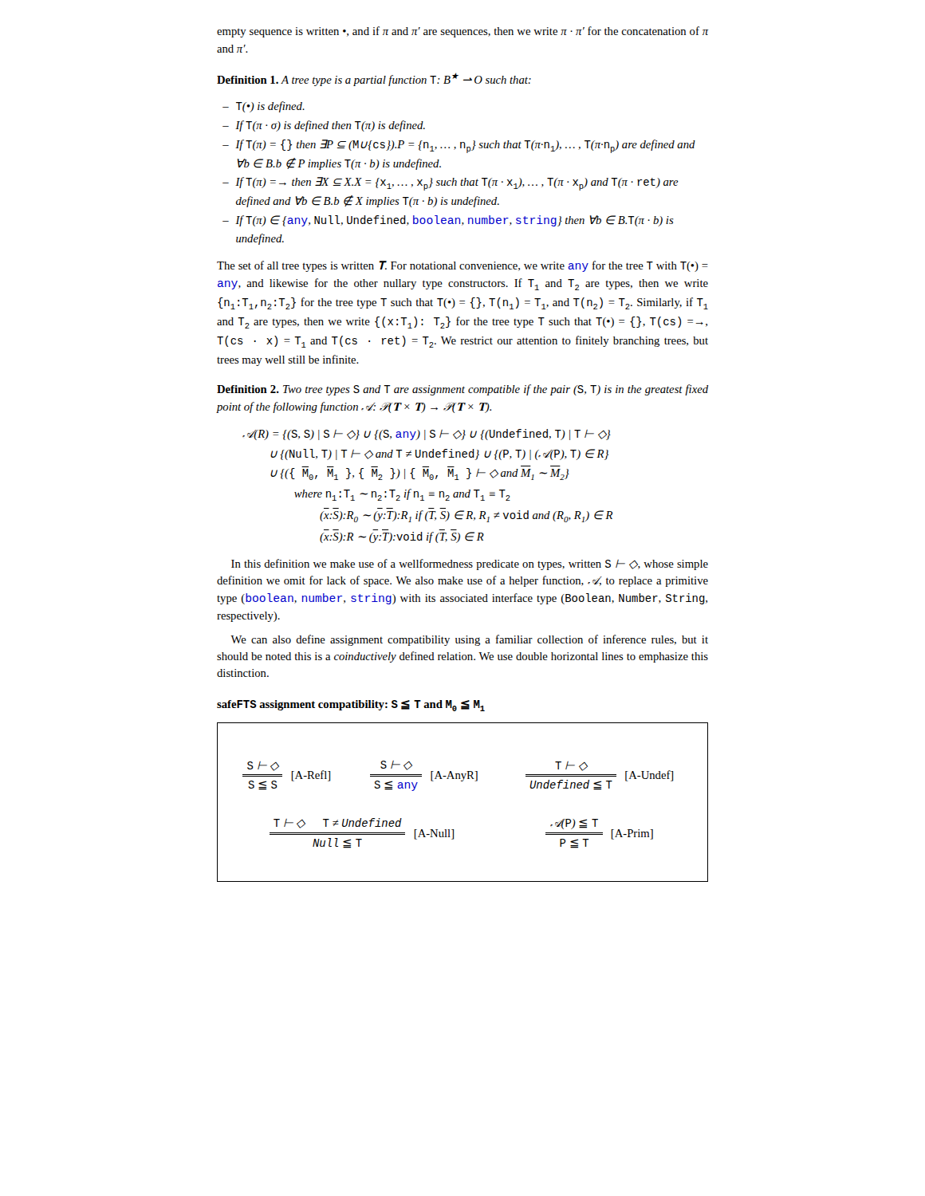empty sequence is written •, and if π and π′ are sequences, then we write π · π′ for the concatenation of π and π′.
Definition 1. A tree type is a partial function T: B★ ⇀ O such that:
T(•) is defined.
If T(π · σ) is defined then T(π) is defined.
If T(π) = {} then ∃P ⊆ (M∪{cs}).P = {n1, … , np} such that T(π·n1), … , T(π·np) are defined and ∀b ∈ B.b ∉ P implies T(π · b) is undefined.
If T(π) =→ then ∃X ⊆ X.X = {x1, … , xp} such that T(π · x1), … , T(π · xp) and T(π · ret) are defined and ∀b ∈ B.b ∉ X implies T(π · b) is undefined.
If T(π) ∈ {any, Null, Undefined, boolean, number, string} then ∀b ∈ B. T(π · b) is undefined.
The set of all tree types is written 𝐓. For notational convenience, we write any for the tree T with T(•) = any, and likewise for the other nullary type constructors. If T1 and T2 are types, then we write {n1:T1,n2:T2} for the tree type T such that T(•) = {}, T(n1) = T1, and T(n2) = T2. Similarly, if T1 and T2 are types, then we write {(x:T1): T2} for the tree type T such that T(•) = {}, T(cs) =→, T(cs · x) = T1 and T(cs · ret) = T2. We restrict our attention to finitely branching trees, but trees may well still be infinite.
Definition 2. Two tree types S and T are assignment compatible if the pair (S, T) is in the greatest fixed point of the following function 𝒜: 𝒫(𝐓 × 𝐓) → 𝒫(𝐓 × 𝐓).
𝒜(R) = {(S, S) | S ⊢ ◇} ∪ {(S, any) | S ⊢ ◇} ∪ {(Undefined, T) | T ⊢ ◇}
∪ {(Null, T) | T ⊢ ◇ and T ≠ Undefined} ∪ {(P, T) | (𝒜(P), T) ∈ R}
∪ {({ M 0, M 1 }, { M 2 }) | { M 0, M 1 } ⊢ ◇ and M 1 ∼ M 2}
where n1:T1 ∼ n2:T2 if n1 ≡ n2 and T1 ≡ T2
(x:S):R0 ∼ (y:T):R1 if (T, S) ∈ R, R1 ≠ void and (R0, R1) ∈ R
(x:S):R ∼ (y:T): void if (T, S) ∈ R
In this definition we make use of a wellformedness predicate on types, written S ⊢ ◇, whose simple definition we omit for lack of space. We also make use of a helper function, 𝒜, to replace a primitive type (boolean, number, string) with its associated interface type (Boolean, Number, String, respectively).
We can also define assignment compatibility using a familiar collection of inference rules, but it should be noted this is a coinductively defined relation. We use double horizontal lines to emphasize this distinction.
safeFTS assignment compatibility: S ≦ T and M0 ≦ M1
| S ⊢ ◇ S ≦ S [A-Refl] | S ⊢ ◇ S ≦ any [A-AnyR] | T ⊢ ◇ Undefined ≦ T [A-Undef] |
| T ⊢ ◇ T ≠ Undefined Null ≦ T [A-Null] | 𝒜( P ) ≦ T P ≦ T [A-Prim] |